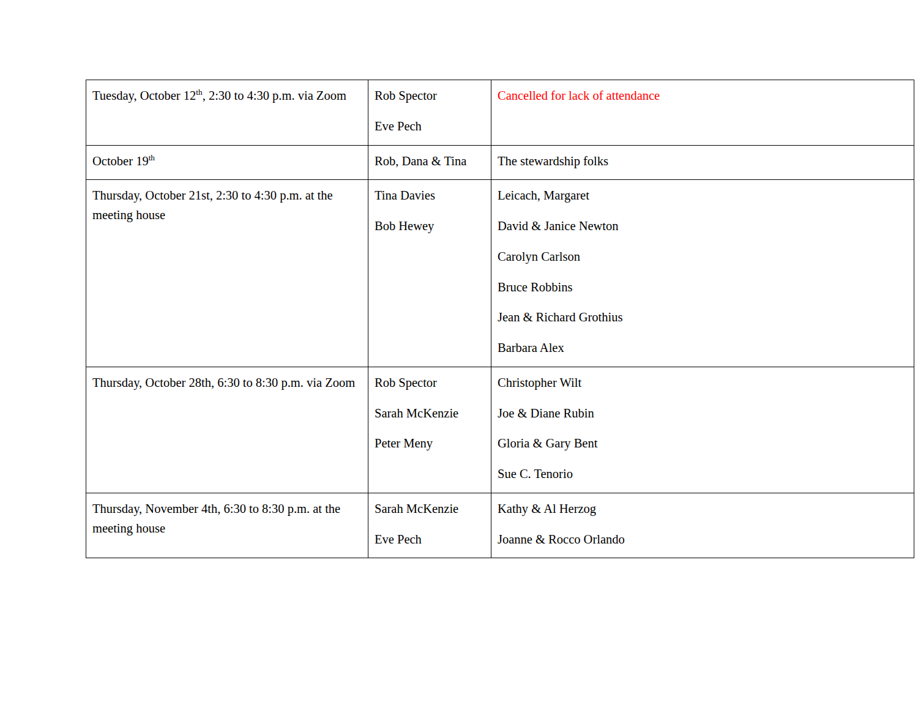| Tuesday, October 12 th , 2:30 to 4:30 p.m. via Zoom | Rob Spector Eve Pech | Cancelled for lack of attendance |
| October 19 th | Rob, Dana & Tina | The stewardship folks |
| Thursday, October 21st, 2:30 to 4:30 p.m. at the meeting house | Tina Davies Bob Hewey | Leicach, Margaret David & Janice Newton Carolyn Carlson Bruce Robbins Jean & Richard Grothius Barbara Alex |
| Thursday, October 28th, 6:30 to 8:30 p.m. via Zoom | Rob Spector Sarah McKenzie Peter Meny | Christopher Wilt Joe & Diane Rubin Gloria & Gary Bent Sue C. Tenorio |
| Thursday, November 4th, 6:30 to 8:30 p.m. at the meeting house | Sarah McKenzie Eve Pech | Kathy & Al Herzog Joanne & Rocco Orlando |